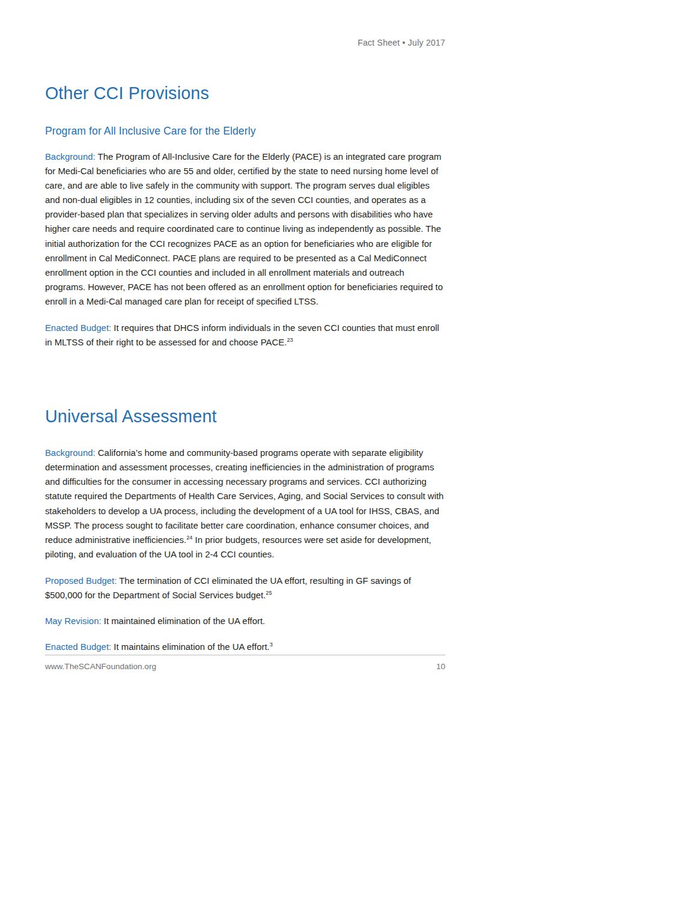Fact Sheet • July 2017
Other CCI Provisions
Program for All Inclusive Care for the Elderly
Background: The Program of All-Inclusive Care for the Elderly (PACE) is an integrated care program for Medi-Cal beneficiaries who are 55 and older, certified by the state to need nursing home level of care, and are able to live safely in the community with support. The program serves dual eligibles and non-dual eligibles in 12 counties, including six of the seven CCI counties, and operates as a provider-based plan that specializes in serving older adults and persons with disabilities who have higher care needs and require coordinated care to continue living as independently as possible. The initial authorization for the CCI recognizes PACE as an option for beneficiaries who are eligible for enrollment in Cal MediConnect. PACE plans are required to be presented as a Cal MediConnect enrollment option in the CCI counties and included in all enrollment materials and outreach programs. However, PACE has not been offered as an enrollment option for beneficiaries required to enroll in a Medi-Cal managed care plan for receipt of specified LTSS.
Enacted Budget: It requires that DHCS inform individuals in the seven CCI counties that must enroll in MLTSS of their right to be assessed for and choose PACE.23
Universal Assessment
Background: California’s home and community-based programs operate with separate eligibility determination and assessment processes, creating inefficiencies in the administration of programs and difficulties for the consumer in accessing necessary programs and services. CCI authorizing statute required the Departments of Health Care Services, Aging, and Social Services to consult with stakeholders to develop a UA process, including the development of a UA tool for IHSS, CBAS, and MSSP. The process sought to facilitate better care coordination, enhance consumer choices, and reduce administrative inefficiencies.24 In prior budgets, resources were set aside for development, piloting, and evaluation of the UA tool in 2-4 CCI counties.
Proposed Budget: The termination of CCI eliminated the UA effort, resulting in GF savings of $500,000 for the Department of Social Services budget.25
May Revision: It maintained elimination of the UA effort.
Enacted Budget: It maintains elimination of the UA effort.3
www.TheSCANFoundation.org 10